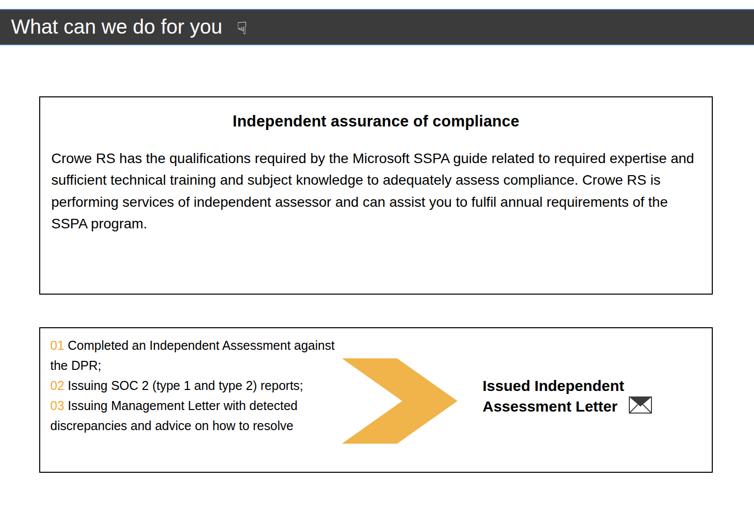What can we do for you ☟
Independent assurance of compliance
Crowe RS has the qualifications required by the Microsoft SSPA guide related to required expertise and sufficient technical training and subject knowledge to adequately assess compliance. Crowe RS is performing services of independent assessor and can assist you to fulfil annual requirements of the SSPA program.
01 Completed an Independent Assessment against the DPR;
02 Issuing SOC 2 (type 1 and type 2) reports;
03 Issuing Management Letter with detected discrepancies and advice on how to resolve
Issued Independent
Assessment Letter